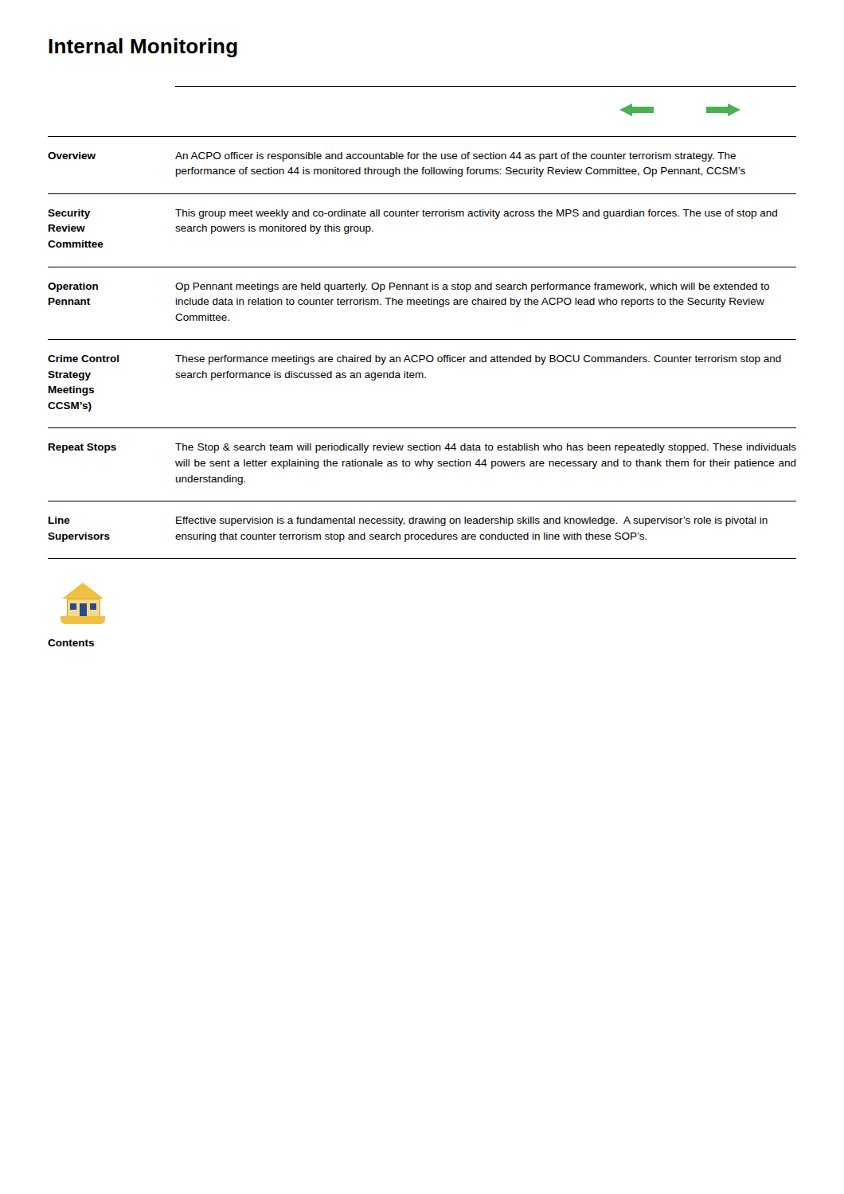Internal Monitoring
| Overview | An ACPO officer is responsible and accountable for the use of section 44 as part of the counter terrorism strategy. The performance of section 44 is monitored through the following forums: Security Review Committee, Op Pennant, CCSM’s |
| Security Review Committee | This group meet weekly and co-ordinate all counter terrorism activity across the MPS and guardian forces. The use of stop and search powers is monitored by this group. |
| Operation Pennant | Op Pennant meetings are held quarterly. Op Pennant is a stop and search performance framework, which will be extended to include data in relation to counter terrorism. The meetings are chaired by the ACPO lead who reports to the Security Review Committee. |
| Crime Control Strategy Meetings CCSM’s) | These performance meetings are chaired by an ACPO officer and attended by BOCU Commanders. Counter terrorism stop and search performance is discussed as an agenda item. |
| Repeat Stops | The Stop & search team will periodically review section 44 data to establish who has been repeatedly stopped. These individuals will be sent a letter explaining the rationale as to why section 44 powers are necessary and to thank them for their patience and understanding. |
| Line Supervisors | Effective supervision is a fundamental necessity, drawing on leadership skills and knowledge. A supervisor’s role is pivotal in ensuring that counter terrorism stop and search procedures are conducted in line with these SOP’s. |
Contents